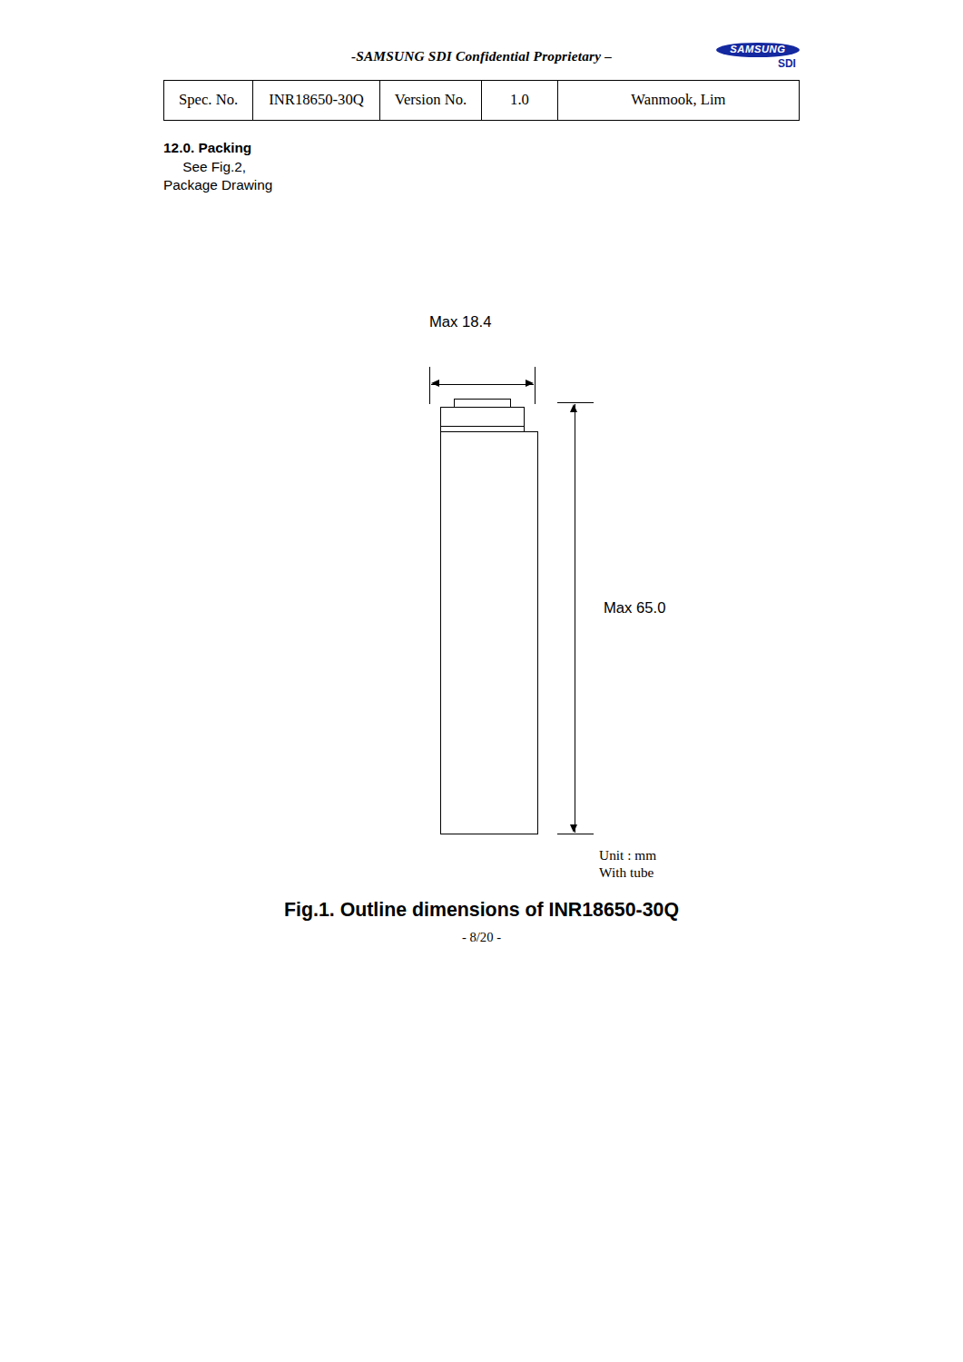-SAMSUNG SDI Confidential Proprietary –
SAMSUNG
SDI
| Spec. No. | INR18650-30Q | Version No. | 1.0 | Wanmook, Lim |
12.0. Packing
See Fig.2,
Package Drawing
Max 18.4
Max 65.0
Unit : mm
With tube
Fig.1. Outline dimensions of INR18650-30Q
- 8/20 -